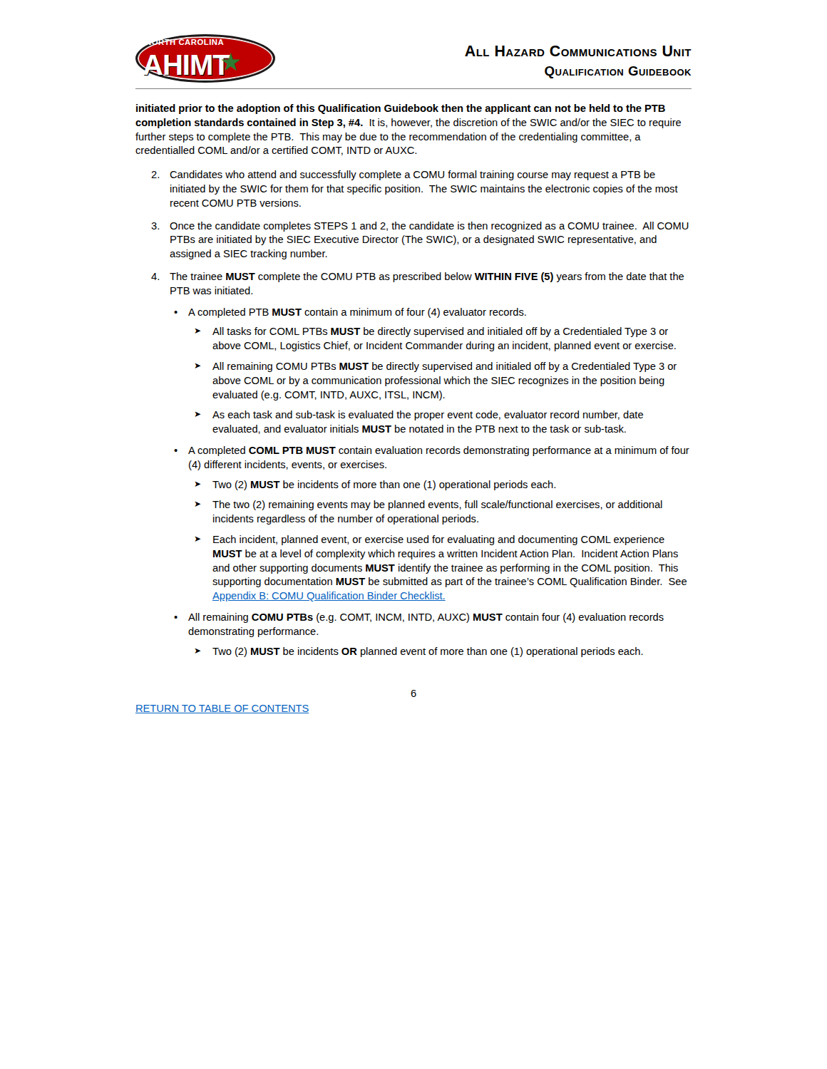NORTH CAROLINA
AHIMT
★
All Hazard Communications Unit
Qualification Guidebook
initiated prior to the adoption of this Qualification Guidebook then the applicant can not be held to the PTB completion standards contained in Step 3, #4. It is, however, the discretion of the SWIC and/or the SIEC to require further steps to complete the PTB. This may be due to the recommendation of the credentialing committee, a credentialled COML and/or a certified COMT, INTD or AUXC.
Candidates who attend and successfully complete a COMU formal training course may request a PTB be initiated by the SWIC for them for that specific position. The SWIC maintains the electronic copies of the most recent COMU PTB versions.
Once the candidate completes STEPS 1 and 2, the candidate is then recognized as a COMU trainee. All COMU PTBs are initiated by the SIEC Executive Director (The SWIC), or a designated SWIC representative, and assigned a SIEC tracking number.
The trainee MUST complete the COMU PTB as prescribed below WITHIN FIVE (5) years from the date that the PTB was initiated.
A completed PTB MUST contain a minimum of four (4) evaluator records.
All tasks for COML PTBs MUST be directly supervised and initialed off by a Credentialed Type 3 or above COML, Logistics Chief, or Incident Commander during an incident, planned event or exercise.
All remaining COMU PTBs MUST be directly supervised and initialed off by a Credentialed Type 3 or above COML or by a communication professional which the SIEC recognizes in the position being evaluated (e.g. COMT, INTD, AUXC, ITSL, INCM).
As each task and sub-task is evaluated the proper event code, evaluator record number, date evaluated, and evaluator initials MUST be notated in the PTB next to the task or sub-task.
A completed COML PTB MUST contain evaluation records demonstrating performance at a minimum of four (4) different incidents, events, or exercises.
Two (2) MUST be incidents of more than one (1) operational periods each.
The two (2) remaining events may be planned events, full scale/functional exercises, or additional incidents regardless of the number of operational periods.
Each incident, planned event, or exercise used for evaluating and documenting COML experience MUST be at a level of complexity which requires a written Incident Action Plan. Incident Action Plans and other supporting documents MUST identify the trainee as performing in the COML position. This supporting documentation MUST be submitted as part of the trainee’s COML Qualification Binder. See Appendix B: COMU Qualification Binder Checklist.
All remaining COMU PTBs (e.g. COMT, INCM, INTD, AUXC) MUST contain four (4) evaluation records demonstrating performance.
Two (2) MUST be incidents OR planned event of more than one (1) operational periods each.
6
RETURN TO TABLE OF CONTENTS